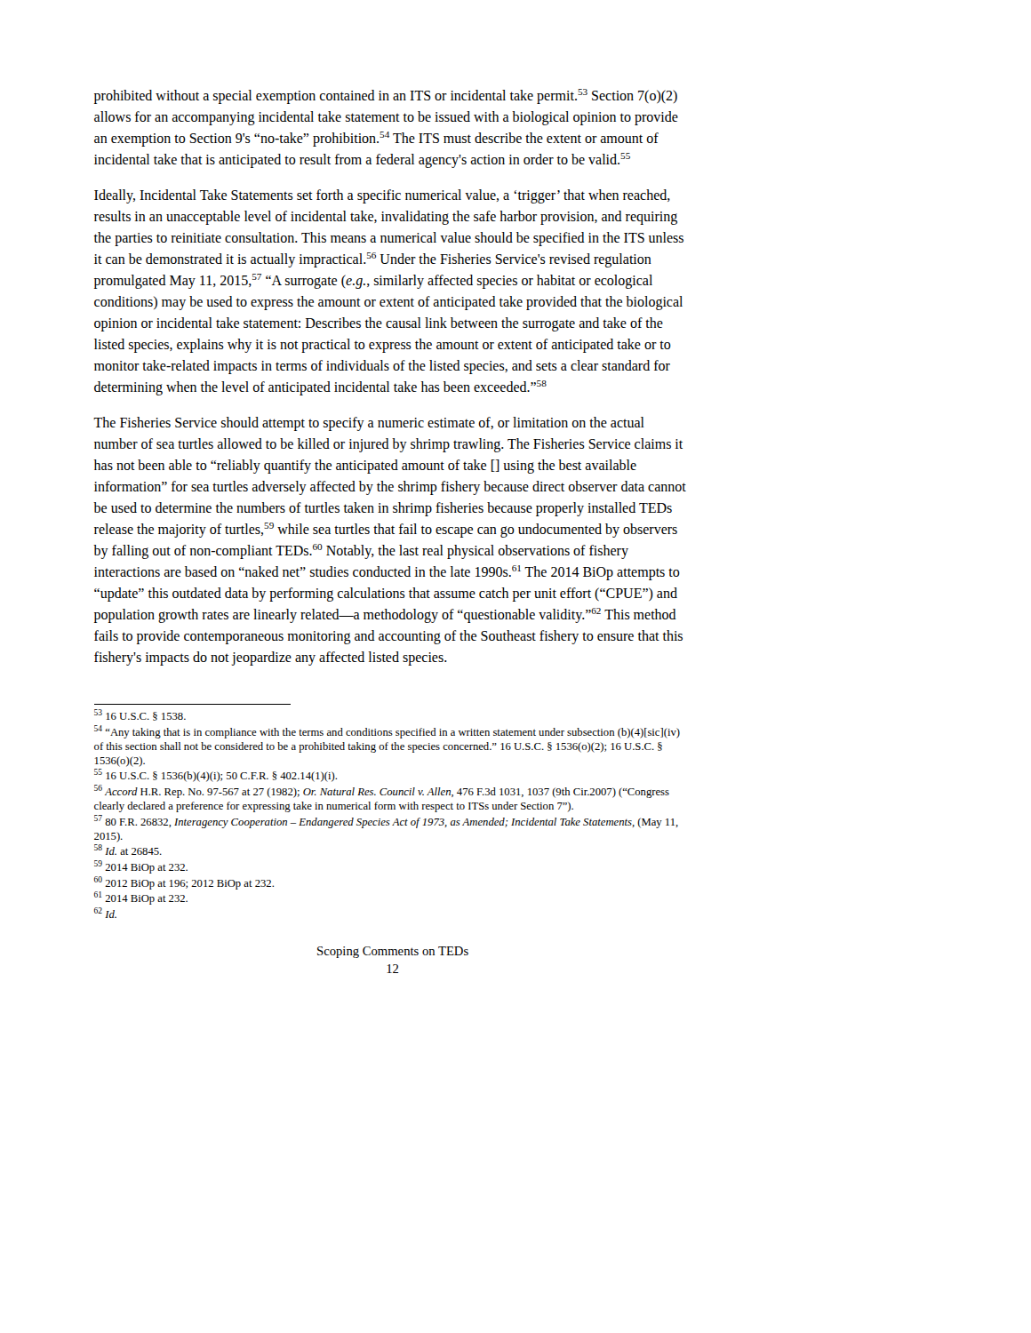prohibited without a special exemption contained in an ITS or incidental take permit.53 Section 7(o)(2) allows for an accompanying incidental take statement to be issued with a biological opinion to provide an exemption to Section 9's “no-take” prohibition.54 The ITS must describe the extent or amount of incidental take that is anticipated to result from a federal agency's action in order to be valid.55
Ideally, Incidental Take Statements set forth a specific numerical value, a ‘trigger’ that when reached, results in an unacceptable level of incidental take, invalidating the safe harbor provision, and requiring the parties to reinitiate consultation. This means a numerical value should be specified in the ITS unless it can be demonstrated it is actually impractical.56 Under the Fisheries Service's revised regulation promulgated May 11, 2015,57 “A surrogate (e.g., similarly affected species or habitat or ecological conditions) may be used to express the amount or extent of anticipated take provided that the biological opinion or incidental take statement: Describes the causal link between the surrogate and take of the listed species, explains why it is not practical to express the amount or extent of anticipated take or to monitor take-related impacts in terms of individuals of the listed species, and sets a clear standard for determining when the level of anticipated incidental take has been exceeded.”58
The Fisheries Service should attempt to specify a numeric estimate of, or limitation on the actual number of sea turtles allowed to be killed or injured by shrimp trawling. The Fisheries Service claims it has not been able to “reliably quantify the anticipated amount of take [] using the best available information” for sea turtles adversely affected by the shrimp fishery because direct observer data cannot be used to determine the numbers of turtles taken in shrimp fisheries because properly installed TEDs release the majority of turtles,59 while sea turtles that fail to escape can go undocumented by observers by falling out of non-compliant TEDs.60 Notably, the last real physical observations of fishery interactions are based on “naked net” studies conducted in the late 1990s.61 The 2014 BiOp attempts to “update” this outdated data by performing calculations that assume catch per unit effort (“CPUE”) and population growth rates are linearly related—a methodology of “questionable validity.”62 This method fails to provide contemporaneous monitoring and accounting of the Southeast fishery to ensure that this fishery's impacts do not jeopardize any affected listed species.
53 16 U.S.C. § 1538.
54 “Any taking that is in compliance with the terms and conditions specified in a written statement under subsection (b)(4)[sic](iv) of this section shall not be considered to be a prohibited taking of the species concerned.” 16 U.S.C. § 1536(o)(2); 16 U.S.C. § 1536(o)(2).
55 16 U.S.C. § 1536(b)(4)(i); 50 C.F.R. § 402.14(1)(i).
56 Accord H.R. Rep. No. 97-567 at 27 (1982); Or. Natural Res. Council v. Allen, 476 F.3d 1031, 1037 (9th Cir.2007) (“Congress clearly declared a preference for expressing take in numerical form with respect to ITSs under Section 7”).
57 80 F.R. 26832, Interagency Cooperation – Endangered Species Act of 1973, as Amended; Incidental Take Statements, (May 11, 2015).
58 Id. at 26845.
59 2014 BiOp at 232.
60 2012 BiOp at 196; 2012 BiOp at 232.
61 2014 BiOp at 232.
62 Id.
Scoping Comments on TEDs
12